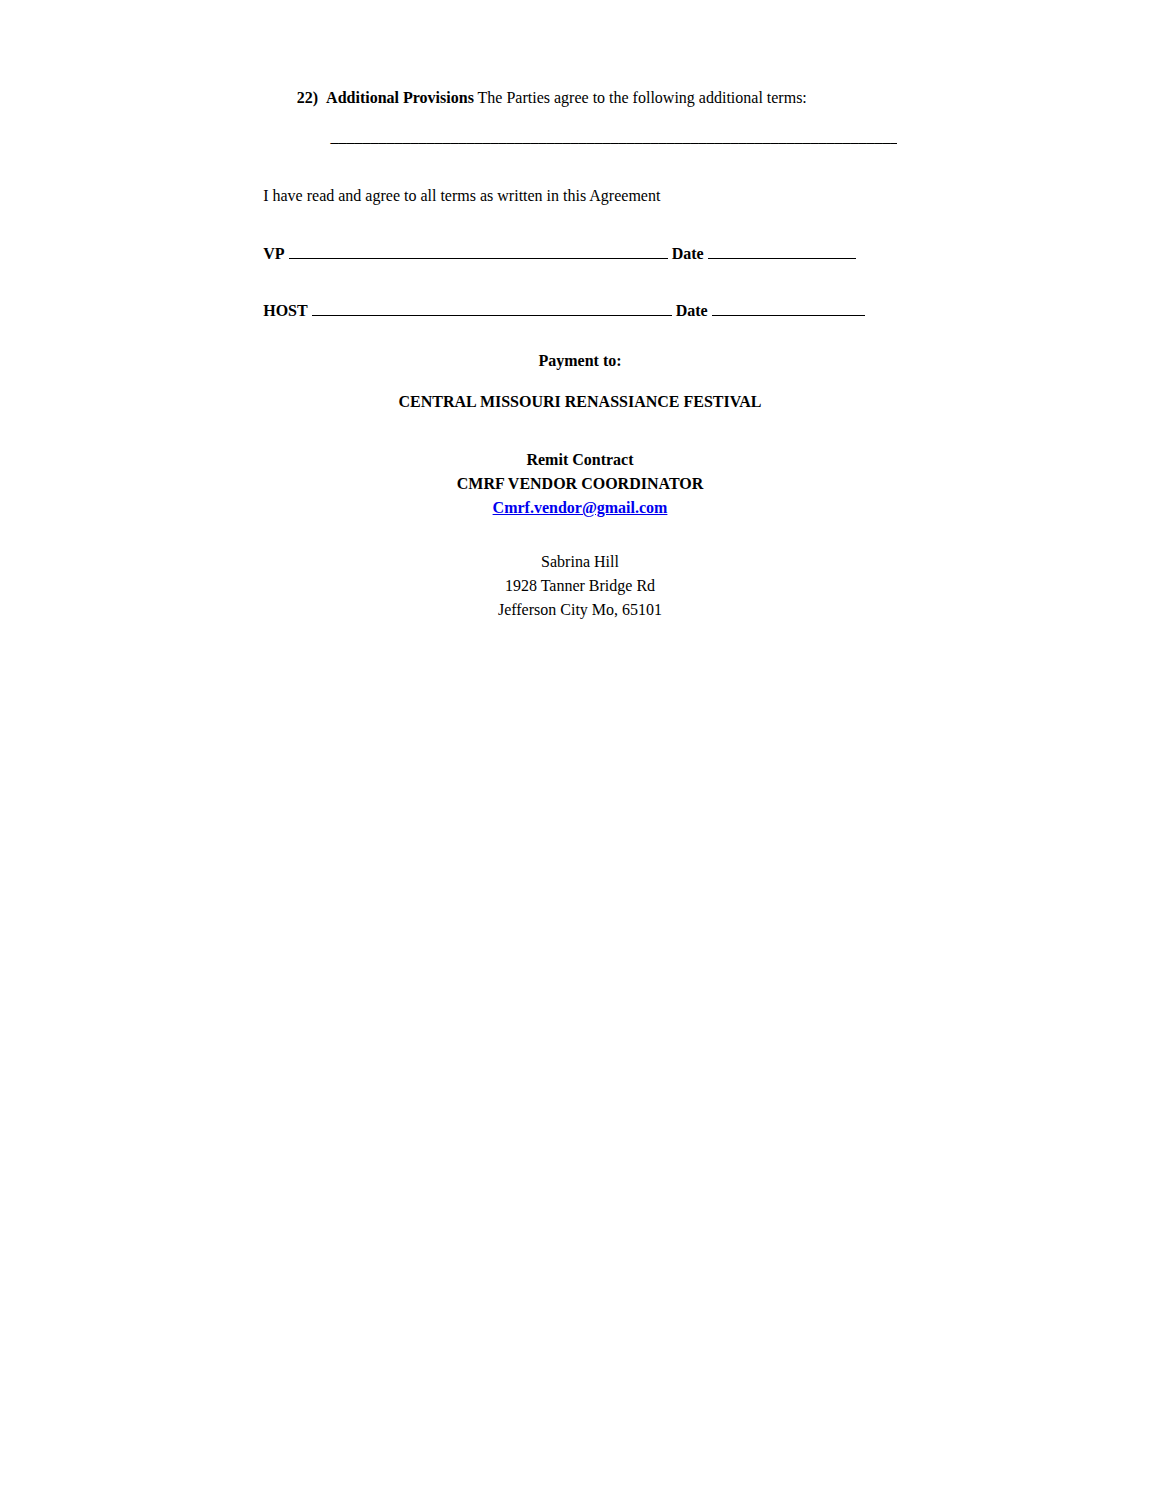22) Additional Provisions The Parties agree to the following additional terms:
_____________________________________________________________________________________________
I have read and agree to all terms as written in this Agreement
VP Date
HOST Date
Payment to:
CENTRAL MISSOURI RENASSIANCE FESTIVAL
Remit Contract
CMRF VENDOR COORDINATOR
Cmrf.vendor@gmail.com
Sabrina Hill
1928 Tanner Bridge Rd
Jefferson City Mo, 65101